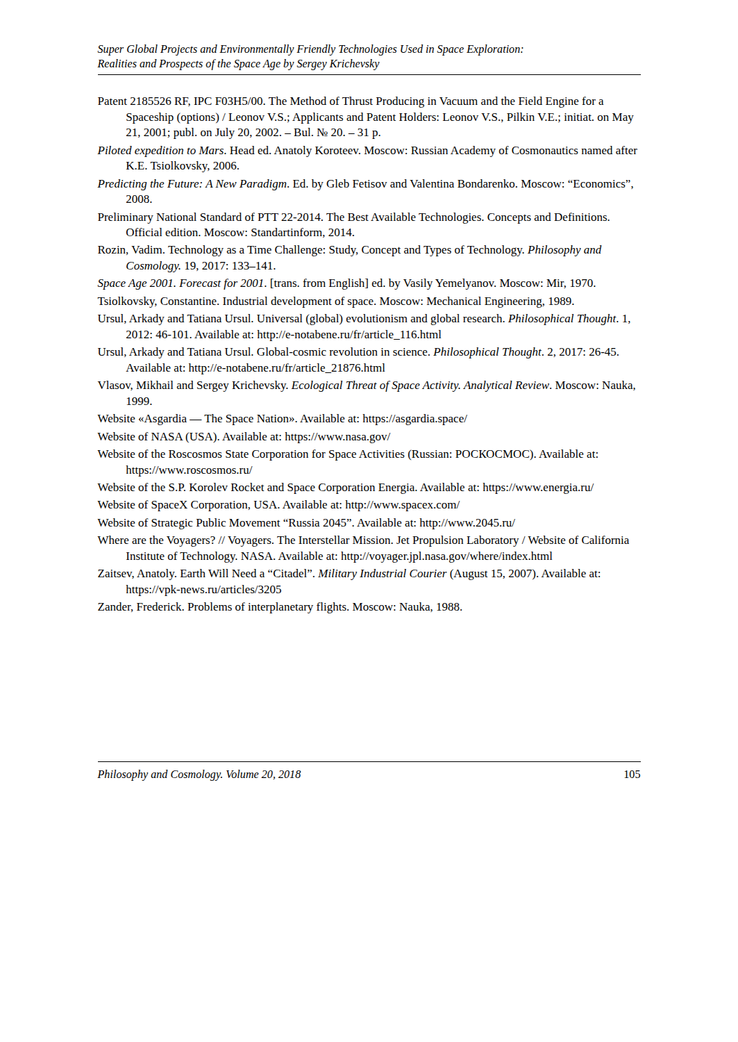Super Global Projects and Environmentally Friendly Technologies Used in Space Exploration:
Realities and Prospects of the Space Age by Sergey Krichevsky
Patent 2185526 RF, IPC F03H5/00. The Method of Thrust Producing in Vacuum and the Field Engine for a Spaceship (options) / Leonov V.S.; Applicants and Patent Holders: Leonov V.S., Pilkin V.E.; initiat. on May 21, 2001; publ. on July 20, 2002. – Bul. № 20. – 31 p.
Piloted expedition to Mars. Head ed. Anatoly Koroteev. Moscow: Russian Academy of Cosmonautics named after K.E. Tsiolkovsky, 2006.
Predicting the Future: A New Paradigm. Ed. by Gleb Fetisov and Valentina Bondarenko. Moscow: “Economics”, 2008.
Preliminary National Standard of PTT 22-2014. The Best Available Technologies. Concepts and Definitions. Official edition. Moscow: Standartinform, 2014.
Rozin, Vadim. Technology as a Time Challenge: Study, Concept and Types of Technology. Philosophy and Cosmology. 19, 2017: 133–141.
Space Age 2001. Forecast for 2001. [trans. from English] ed. by Vasily Yemelyanov. Moscow: Mir, 1970.
Tsiolkovsky, Constantine. Industrial development of space. Moscow: Mechanical Engineering, 1989.
Ursul, Arkady and Tatiana Ursul. Universal (global) evolutionism and global research. Philosophical Thought. 1, 2012: 46-101. Available at: http://e-notabene.ru/fr/article_116.html
Ursul, Arkady and Tatiana Ursul. Global-cosmic revolution in science. Philosophical Thought. 2, 2017: 26-45. Available at: http://e-notabene.ru/fr/article_21876.html
Vlasov, Mikhail and Sergey Krichevsky. Ecological Threat of Space Activity. Analytical Review. Moscow: Nauka, 1999.
Website «Asgardia — The Space Nation». Available at: https://asgardia.space/
Website of NASA (USA). Available at: https://www.nasa.gov/
Website of the Roscosmos State Corporation for Space Activities (Russian: РОСКОСМОС). Available at: https://www.roscosmos.ru/
Website of the S.P. Korolev Rocket and Space Corporation Energia. Available at: https://www.energia.ru/
Website of SpaceX Corporation, USA. Available at: http://www.spacex.com/
Website of Strategic Public Movement “Russia 2045”. Available at: http://www.2045.ru/
Where are the Voyagers? // Voyagers. The Interstellar Mission. Jet Propulsion Laboratory / Website of California Institute of Technology. NASA. Available at: http://voyager.jpl.nasa.gov/where/index.html
Zaitsev, Anatoly. Earth Will Need a “Citadel”. Military Industrial Courier (August 15, 2007). Available at: https://vpk-news.ru/articles/3205
Zander, Frederick. Problems of interplanetary flights. Moscow: Nauka, 1988.
Philosophy and Cosmology. Volume 20, 2018 105